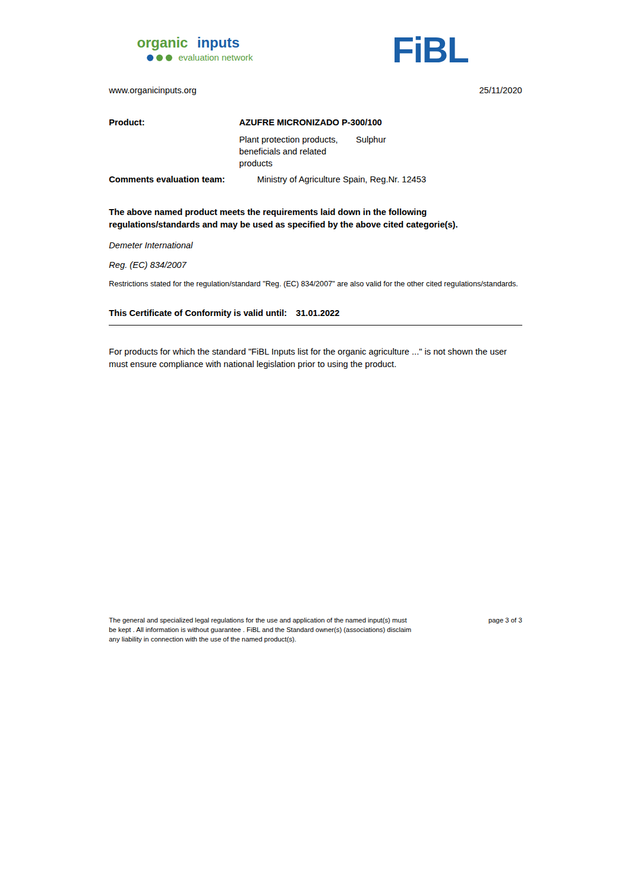organic inputs evaluation network
FiBL
www.organicinputs.org 25/11/2020
Product: AZUFRE MICRONIZADO P-300/100
Plant protection products,
beneficials and related products Sulphur
Comments evaluation team: Ministry of Agriculture Spain, Reg.Nr. 12453
The above named product meets the requirements laid down in the following
regulations/standards and may be used as specified by the above cited categorie(s).
Demeter International
Reg. (EC) 834/2007
Restrictions stated for the regulation/standard "Reg. (EC) 834/2007" are also valid for the other cited regulations/standards.
This Certificate of Conformity is valid until:31.01.2022
For products for which the standard "FiBL Inputs list for the organic agriculture ..." is not shown the user must ensure compliance with national legislation prior to using the product.
The general and specialized legal regulations for the use and application of the named input(s) must be kept . All information is without guarantee . FiBL and the Standard owner(s) (associations) disclaim any liability in connection with the use of the named product(s).
page 3 of 3